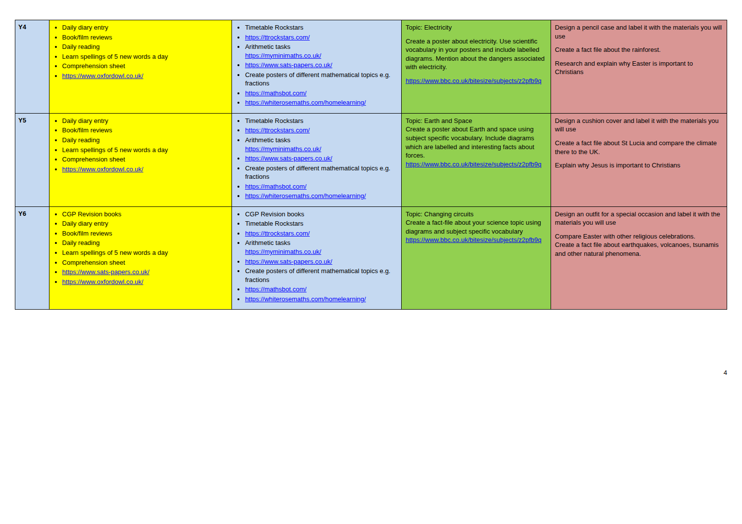| Y4 | Daily diary entry Book/film reviews Daily reading Learn spellings of 5 new words a day Comprehension sheet https://www.oxfordowl.co.uk/ | Timetable Rockstars https://ttrockstars.com/ Arithmetic tasks https://myminimaths.co.uk/ https://www.sats-papers.co.uk/ Create posters of different mathematical topics e.g. fractions https://mathsbot.com/ https://whiterosemaths.com/homelearning/ | Topic: Electricity Create a poster about electricity. Use scientific vocabulary in your posters and include labelled diagrams. Mention about the dangers associated with electricity. https://www.bbc.co.uk/bitesize/subjects/z2pfb9q | Design a pencil case and label it with the materials you will use Create a fact file about the rainforest. Research and explain why Easter is important to Christians |
| Y5 | Daily diary entry Book/film reviews Daily reading Learn spellings of 5 new words a day Comprehension sheet https://www.oxfordowl.co.uk/ | Timetable Rockstars https://ttrockstars.com/ Arithmetic tasks https://myminimaths.co.uk/ https://www.sats-papers.co.uk/ Create posters of different mathematical topics e.g. fractions https://mathsbot.com/ https://whiterosemaths.com/homelearning/ | Topic: Earth and Space Create a poster about Earth and space using subject specific vocabulary. Include diagrams which are labelled and interesting facts about forces. https://www.bbc.co.uk/bitesize/subjects/z2pfb9q | Design a cushion cover and label it with the materials you will use Create a fact file about St Lucia and compare the climate there to the UK. Explain why Jesus is important to Christians |
| Y6 | CGP Revision books Daily diary entry Book/film reviews Daily reading Learn spellings of 5 new words a day Comprehension sheet https://www.sats-papers.co.uk/ https://www.oxfordowl.co.uk/ | CGP Revision books Timetable Rockstars https://ttrockstars.com/ Arithmetic tasks https://myminimaths.co.uk/ https://www.sats-papers.co.uk/ Create posters of different mathematical topics e.g. fractions https://mathsbot.com/ https://whiterosemaths.com/homelearning/ | Topic: Changing circuits Create a fact-file about your science topic using diagrams and subject specific vocabulary https://www.bbc.co.uk/bitesize/subjects/z2pfb9q | Design an outfit for a special occasion and label it with the materials you will use Compare Easter with other religious celebrations. Create a fact file about earthquakes, volcanoes, tsunamis and other natural phenomena. |
4